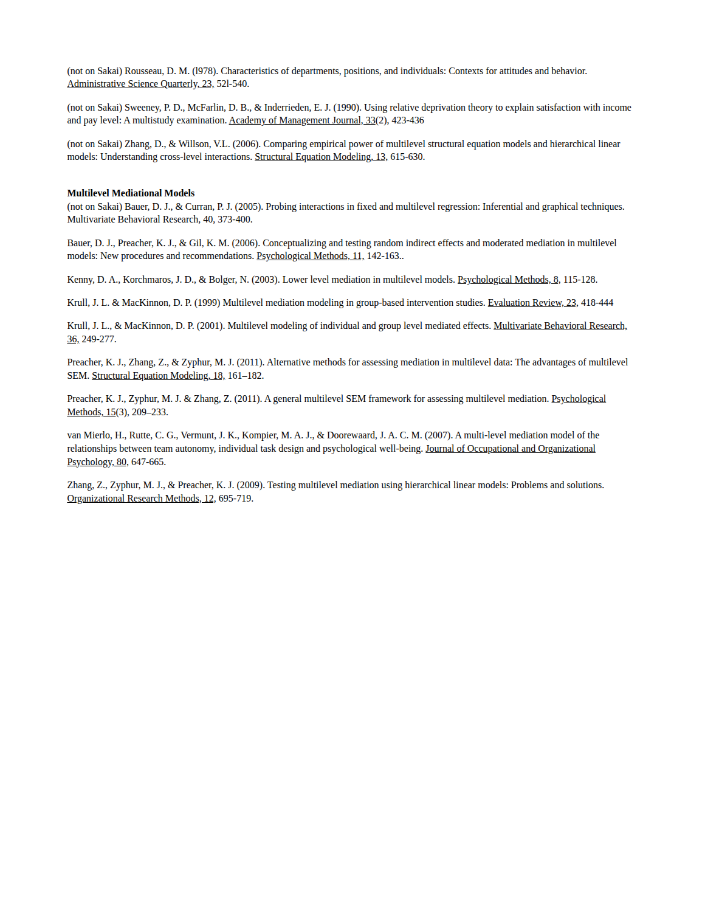(not on Sakai) Rousseau, D. M. (l978). Characteristics of departments, positions, and individuals: Contexts for attitudes and behavior. Administrative Science Quarterly, 23, 52l-540.
(not on Sakai) Sweeney, P. D., McFarlin, D. B., & Inderrieden, E. J. (1990). Using relative deprivation theory to explain satisfaction with income and pay level: A multistudy examination. Academy of Management Journal, 33(2), 423-436
(not on Sakai) Zhang, D., & Willson, V.L. (2006). Comparing empirical power of multilevel structural equation models and hierarchical linear models: Understanding cross-level interactions. Structural Equation Modeling, 13, 615-630.
Multilevel Mediational Models
(not on Sakai) Bauer, D. J., & Curran, P. J. (2005). Probing interactions in fixed and multilevel regression: Inferential and graphical techniques. Multivariate Behavioral Research, 40, 373-400.
Bauer, D. J., Preacher, K. J., & Gil, K. M. (2006). Conceptualizing and testing random indirect effects and moderated mediation in multilevel models: New procedures and recommendations. Psychological Methods, 11, 142-163..
Kenny, D. A., Korchmaros, J. D., & Bolger, N. (2003). Lower level mediation in multilevel models. Psychological Methods, 8, 115-128.
Krull, J. L. & MacKinnon, D. P. (1999) Multilevel mediation modeling in group-based intervention studies. Evaluation Review, 23, 418-444
Krull, J. L., & MacKinnon, D. P. (2001). Multilevel modeling of individual and group level mediated effects. Multivariate Behavioral Research, 36, 249-277.
Preacher, K. J., Zhang, Z., & Zyphur, M. J. (2011). Alternative methods for assessing mediation in multilevel data: The advantages of multilevel SEM. Structural Equation Modeling, 18, 161–182.
Preacher, K. J., Zyphur, M. J. & Zhang, Z. (2011). A general multilevel SEM framework for assessing multilevel mediation. Psychological Methods, 15(3), 209–233.
van Mierlo, H., Rutte, C. G., Vermunt, J. K., Kompier, M. A. J., & Doorewaard, J. A. C. M. (2007). A multi-level mediation model of the relationships between team autonomy, individual task design and psychological well-being. Journal of Occupational and Organizational Psychology, 80, 647-665.
Zhang, Z., Zyphur, M. J., & Preacher, K. J. (2009). Testing multilevel mediation using hierarchical linear models: Problems and solutions. Organizational Research Methods, 12, 695-719.